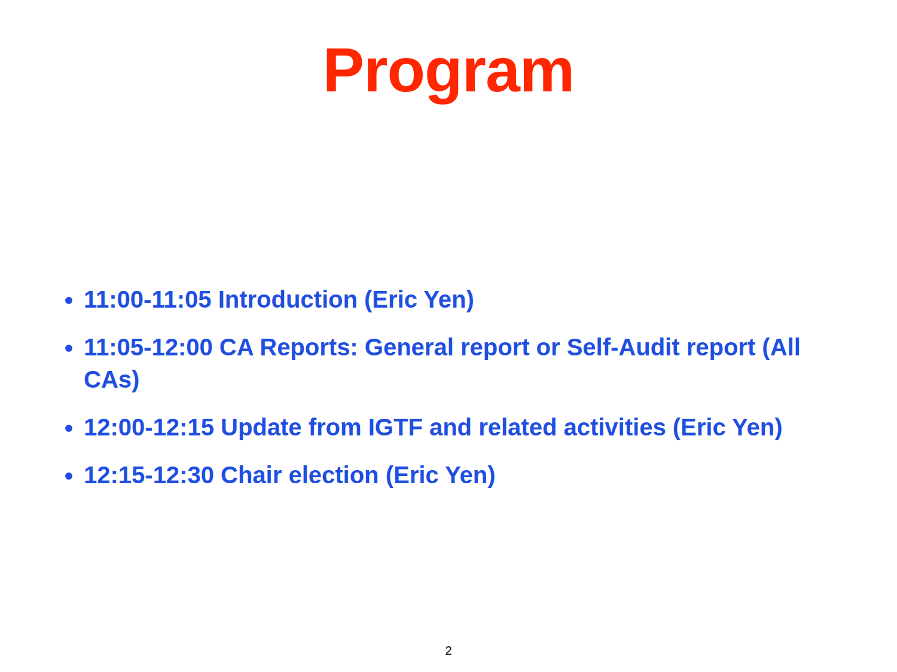Program
11:00-11:05 Introduction (Eric Yen)
11:05-12:00 CA Reports: General report or Self-Audit report (All CAs)
12:00-12:15 Update from IGTF and related activities (Eric Yen)
12:15-12:30 Chair election (Eric Yen)
2